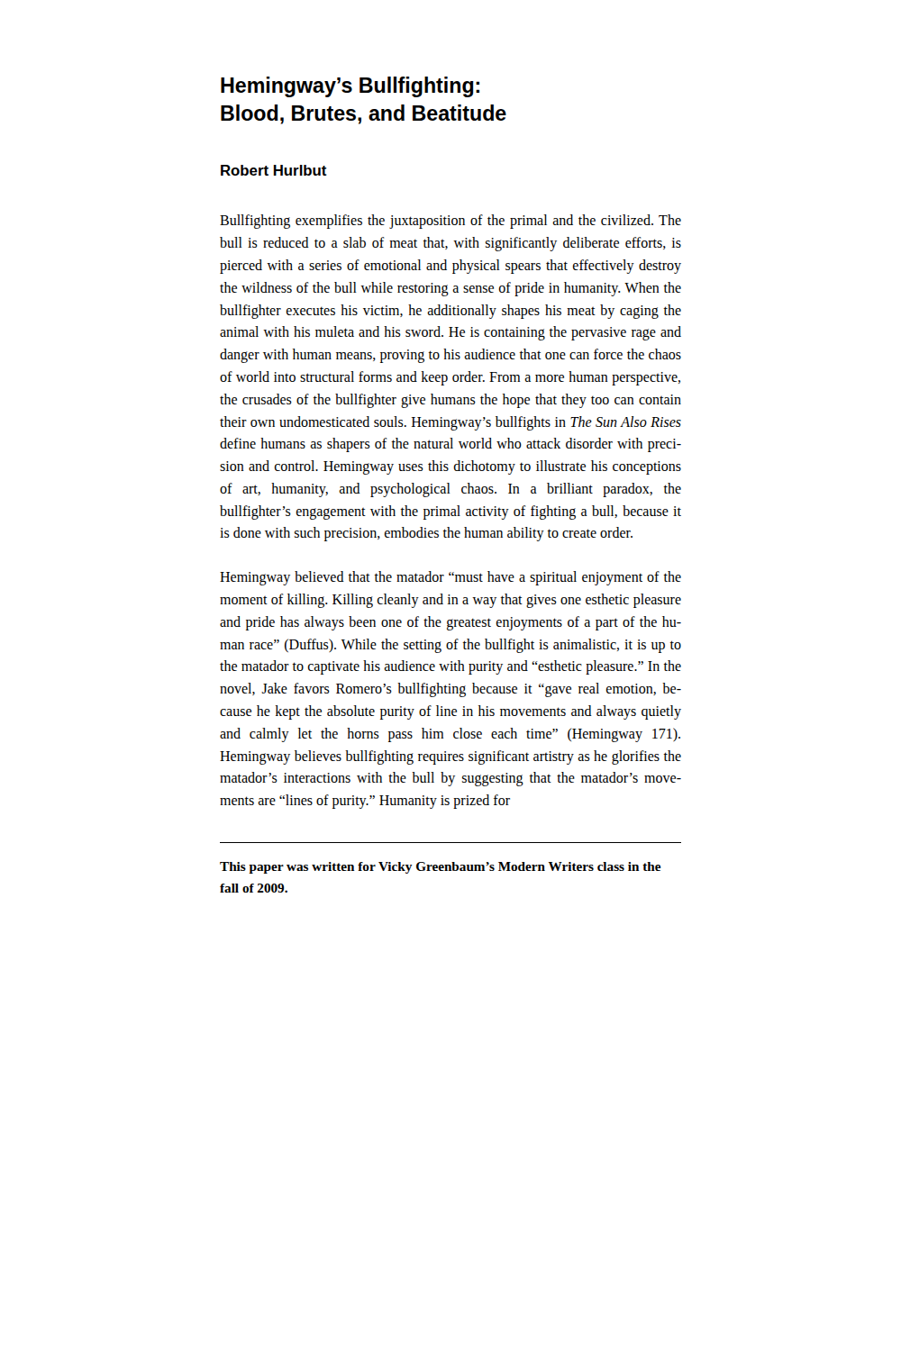Hemingway’s Bullfighting:
Blood, Brutes, and Beatitude
Robert Hurlbut
Bullfighting exemplifies the juxtaposition of the primal and the civilized. The bull is reduced to a slab of meat that, with significantly deliberate efforts, is pierced with a series of emotional and physical spears that effectively destroy the wildness of the bull while restoring a sense of pride in humanity. When the bullfighter executes his victim, he additionally shapes his meat by caging the animal with his muleta and his sword. He is containing the pervasive rage and danger with human means, proving to his audience that one can force the chaos of world into structural forms and keep order. From a more human perspective, the crusades of the bullfighter give humans the hope that they too can contain their own undomesticated souls. Hemingway’s bullfights in The Sun Also Rises define humans as shapers of the natural world who attack disorder with precision and control. Hemingway uses this dichotomy to illustrate his conceptions of art, humanity, and psychological chaos. In a brilliant paradox, the bullfighter’s engagement with the primal activity of fighting a bull, because it is done with such precision, embodies the human ability to create order.
Hemingway believed that the matador “must have a spiritual enjoyment of the moment of killing. Killing cleanly and in a way that gives one esthetic pleasure and pride has always been one of the greatest enjoyments of a part of the human race” (Duffus). While the setting of the bullfight is animalistic, it is up to the matador to captivate his audience with purity and “esthetic pleasure.” In the novel, Jake favors Romero’s bullfighting because it “gave real emotion, because he kept the absolute purity of line in his movements and always quietly and calmly let the horns pass him close each time” (Hemingway 171). Hemingway believes bullfighting requires significant artistry as he glorifies the matador’s interactions with the bull by suggesting that the matador’s movements are “lines of purity.” Humanity is prized for
This paper was written for Vicky Greenbaum’s Modern Writers class in the fall of 2009.